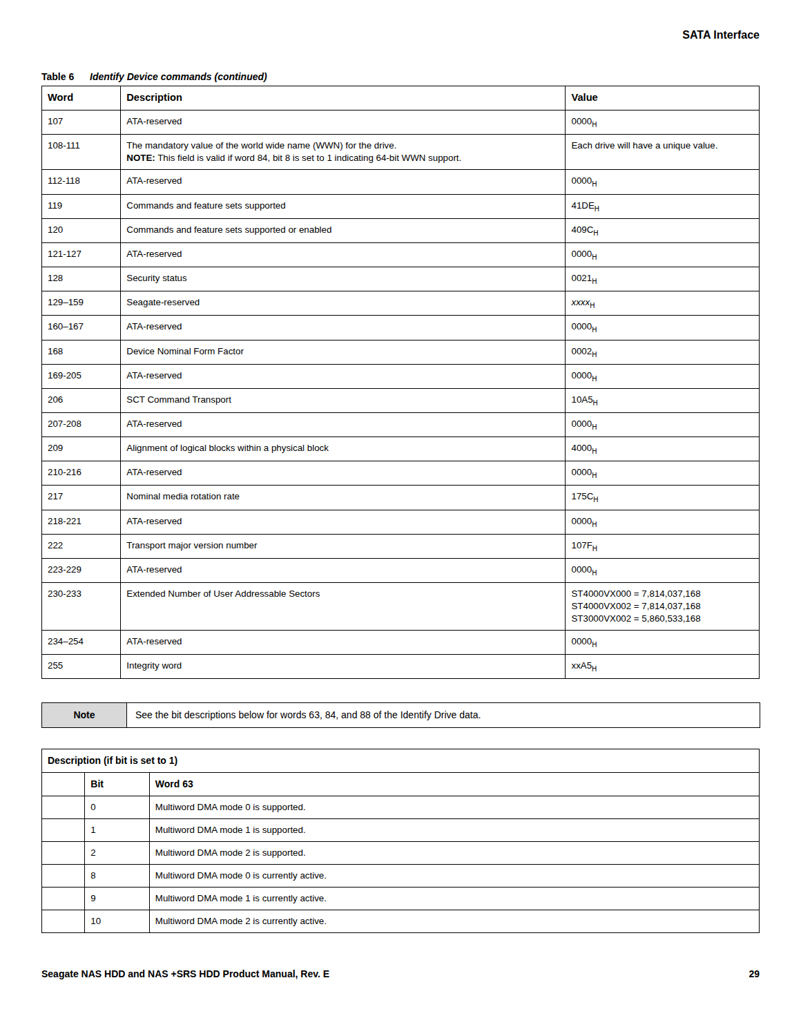SATA Interface
Table 6 Identify Device commands (continued)
| Word | Description | Value |
| --- | --- | --- |
| 107 | ATA-reserved | 0000 H |
| 108-111 | The mandatory value of the world wide name (WWN) for the drive. NOTE: This field is valid if word 84, bit 8 is set to 1 indicating 64-bit WWN support. | Each drive will have a unique value. |
| 112-118 | ATA-reserved | 0000 H |
| 119 | Commands and feature sets supported | 41DE H |
| 120 | Commands and feature sets supported or enabled | 409C H |
| 121-127 | ATA-reserved | 0000 H |
| 128 | Security status | 0021 H |
| 129–159 | Seagate-reserved | xxxx H |
| 160–167 | ATA-reserved | 0000 H |
| 168 | Device Nominal Form Factor | 0002 H |
| 169-205 | ATA-reserved | 0000 H |
| 206 | SCT Command Transport | 10A5 H |
| 207-208 | ATA-reserved | 0000 H |
| 209 | Alignment of logical blocks within a physical block | 4000 H |
| 210-216 | ATA-reserved | 0000 H |
| 217 | Nominal media rotation rate | 175C H |
| 218-221 | ATA-reserved | 0000 H |
| 222 | Transport major version number | 107F H |
| 223-229 | ATA-reserved | 0000 H |
| 230-233 | Extended Number of User Addressable Sectors | ST4000VX000 = 7,814,037,168 ST4000VX002 = 7,814,037,168 ST3000VX002 = 5,860,533,168 |
| 234–254 | ATA-reserved | 0000 H |
| 255 | Integrity word | xxA5 H |
Note
See the bit descriptions below for words 63, 84, and 88 of the Identify Drive data.
| Description (if bit is set to 1) |
| | Bit | Word 63 |
| | 0 | Multiword DMA mode 0 is supported. |
| | 1 | Multiword DMA mode 1 is supported. |
| | 2 | Multiword DMA mode 2 is supported. |
| | 8 | Multiword DMA mode 0 is currently active. |
| | 9 | Multiword DMA mode 1 is currently active. |
| | 10 | Multiword DMA mode 2 is currently active. |
Seagate NAS HDD and NAS +SRS HDD Product Manual, Rev. E
29